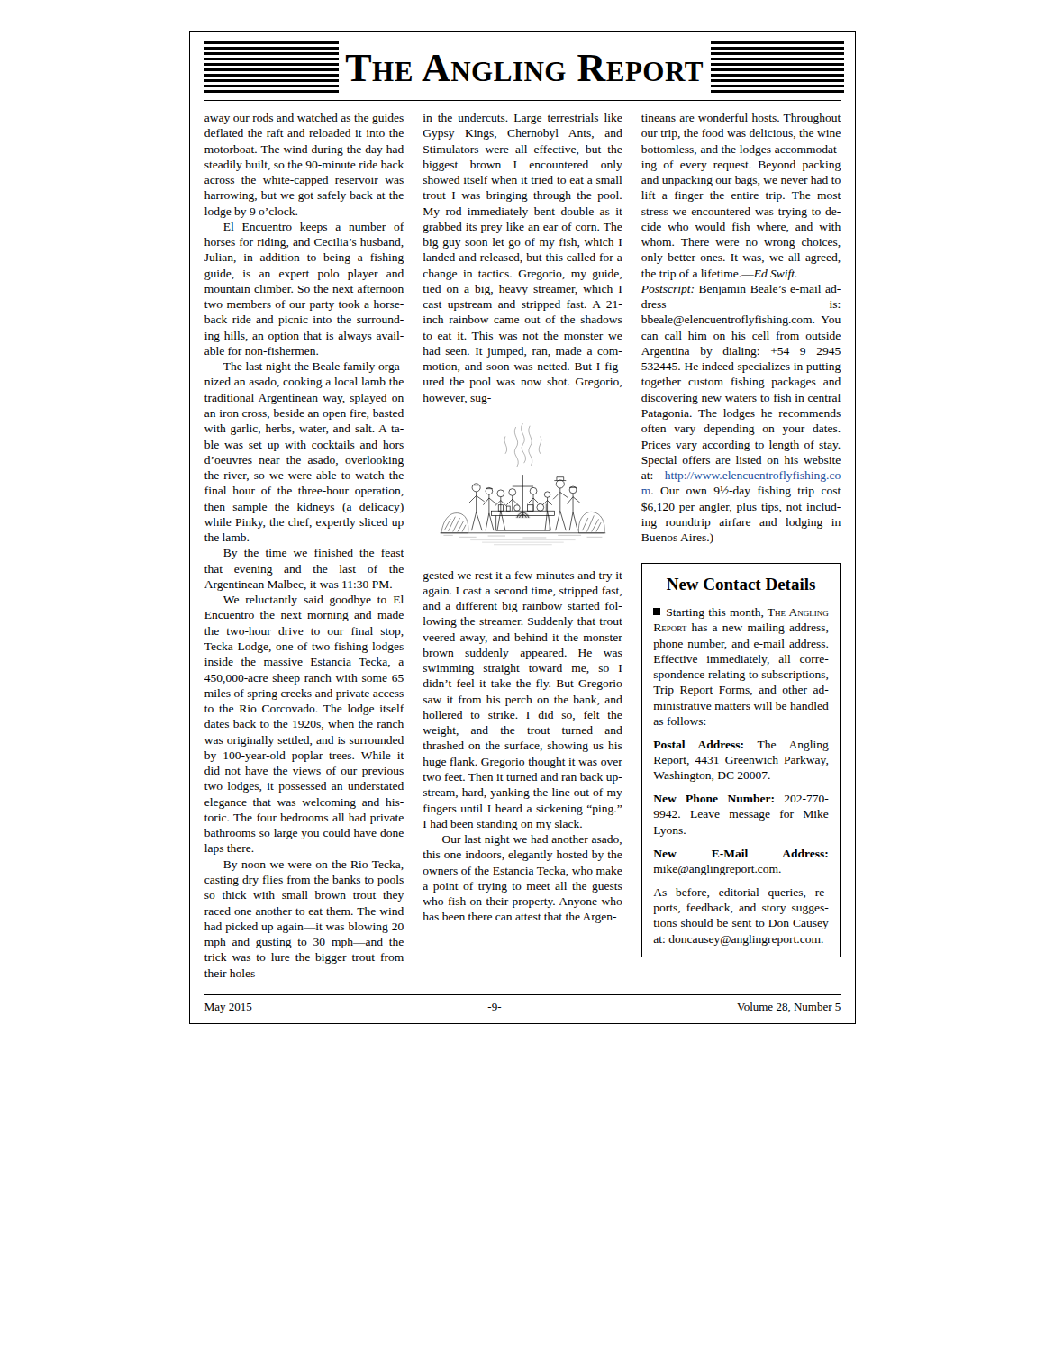The Angling Report
away our rods and watched as the guides deflated the raft and reloaded it into the motorboat. The wind during the day had steadily built, so the 90-minute ride back across the white-capped reservoir was harrowing, but we got safely back at the lodge by 9 o’clock.
El Encuentro keeps a number of horses for riding, and Cecilia’s husband, Julian, in addition to being a fishing guide, is an expert polo player and mountain climber. So the next afternoon two members of our party took a horseback ride and picnic into the surrounding hills, an option that is always available for non-fishermen.
The last night the Beale family organized an asado, cooking a local lamb the traditional Argentinean way, splayed on an iron cross, beside an open fire, basted with garlic, herbs, water, and salt. A table was set up with cocktails and hors d’oeuvres near the asado, overlooking the river, so we were able to watch the final hour of the three-hour operation, then sample the kidneys (a delicacy) while Pinky, the chef, expertly sliced up the lamb.
By the time we finished the feast that evening and the last of the Argentinean Malbec, it was 11:30 PM.
We reluctantly said goodbye to El Encuentro the next morning and made the two-hour drive to our final stop, Tecka Lodge, one of two fishing lodges inside the massive Estancia Tecka, a 450,000-acre sheep ranch with some 65 miles of spring creeks and private access to the Rio Corcovado. The lodge itself dates back to the 1920s, when the ranch was originally settled, and is surrounded by 100-year-old poplar trees. While it did not have the views of our previous two lodges, it possessed an understated elegance that was welcoming and historic. The four bedrooms all had private bathrooms so large you could have done laps there.
By noon we were on the Rio Tecka, casting dry flies from the banks to pools so thick with small brown trout they raced one another to eat them. The wind had picked up again—it was blowing 20 mph and gusting to 30 mph—and the trick was to lure the bigger trout from their holes
in the undercuts. Large terrestrials like Gypsy Kings, Chernobyl Ants, and Stimulators were all effective, but the biggest brown I encountered only showed itself when it tried to eat a small trout I was bringing through the pool. My rod immediately bent double as it grabbed its prey like an ear of corn. The big guy soon let go of my fish, which I landed and released, but this called for a change in tactics. Gregorio, my guide, tied on a big, heavy streamer, which I cast upstream and stripped fast. A 21-inch rainbow came out of the shadows to eat it. This was not the monster we had seen. It jumped, ran, made a commotion, and soon was netted. But I figured the pool was now shot. Gregorio, however, sug-
gested we rest it a few minutes and try it again. I cast a second time, stripped fast, and a different big rainbow started following the streamer. Suddenly that trout veered away, and behind it the monster brown suddenly appeared. He was swimming straight toward me, so I didn’t feel it take the fly. But Gregorio saw it from his perch on the bank, and hollered to strike. I did so, felt the weight, and the trout turned and thrashed on the surface, showing us his huge flank. Gregorio thought it was over two feet. Then it turned and ran back upstream, hard, yanking the line out of my fingers until I heard a sickening “ping.” I had been standing on my slack.
Our last night we had another asado, this one indoors, elegantly hosted by the owners of the Estancia Tecka, who make a point of trying to meet all the guests who fish on their property. Anyone who has been there can attest that the Argen-
tineans are wonderful hosts. Throughout our trip, the food was delicious, the wine bottomless, and the lodges accommodating of every request. Beyond packing and unpacking our bags, we never had to lift a finger the entire trip. The most stress we encountered was trying to decide who would fish where, and with whom. There were no wrong choices, only better ones. It was, we all agreed, the trip of a lifetime.—Ed Swift.
Postscript: Benjamin Beale’s e-mail address is: bbeale@elencuentroflyfishing.com. You can call him on his cell from outside Argentina by dialing: +54 9 2945 532445. He indeed specializes in putting together custom fishing packages and discovering new waters to fish in central Patagonia. The lodges he recommends often vary depending on your dates. Prices vary according to length of stay. Special offers are listed on his website at: http://www.elencuentroflyfishing.com. Our own 9½-day fishing trip cost $6,120 per angler, plus tips, not including roundtrip airfare and lodging in Buenos Aires.)
New Contact Details
Starting this month, The Angling Report has a new mailing address, phone number, and e-mail address. Effective immediately, all correspondence relating to subscriptions, Trip Report Forms, and other administrative matters will be handled as follows:
Postal Address: The Angling Report, 4431 Greenwich Parkway, Washington, DC 20007.
New Phone Number: 202-770-9942. Leave message for Mike Lyons.
New E-Mail Address: mike@anglingreport.com.
As before, editorial queries, reports, feedback, and story suggestions should be sent to Don Causey at: doncausey@anglingreport.com.
May 2015
-9-
Volume 28, Number 5